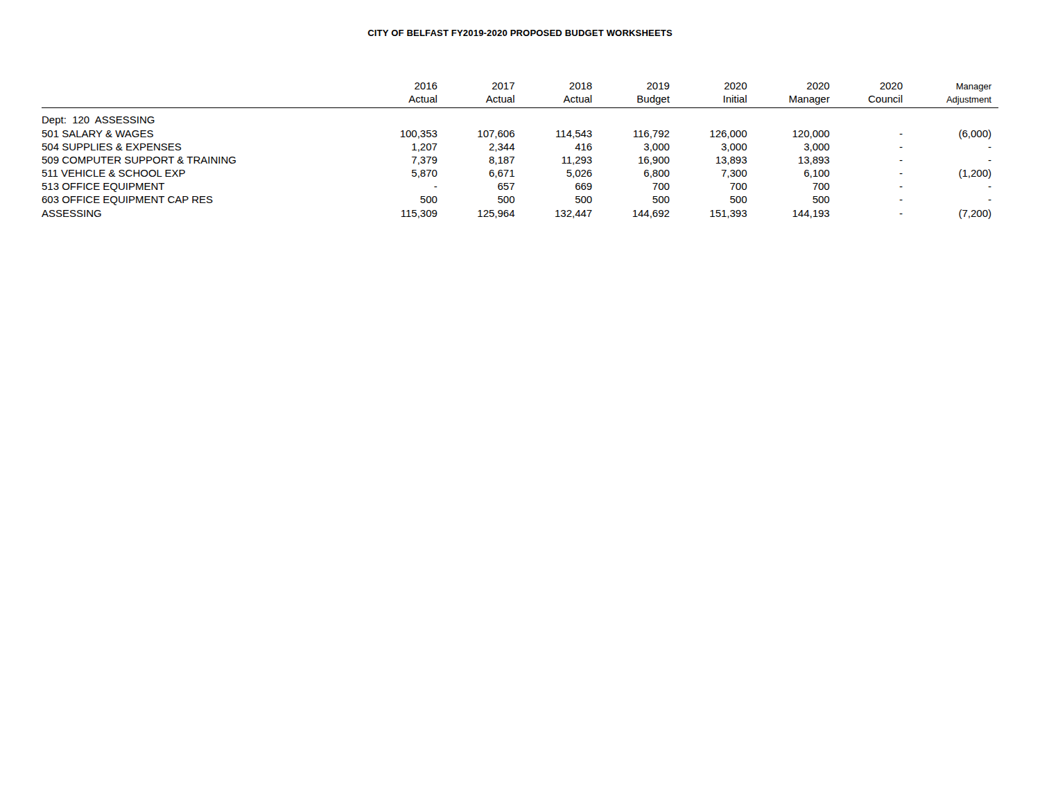CITY OF BELFAST FY2019-2020 PROPOSED BUDGET WORKSHEETS
| | 2016 | 2017 | 2018 | 2019 | 2020 | 2020 | 2020 | Manager |
| --- | --- | --- | --- | --- | --- | --- | --- | --- |
| | Actual | Actual | Actual | Budget | Initial | Manager | Council | Adjustment |
| Dept: 120 ASSESSING | | | | | | | | |
| 501 SALARY & WAGES | 100,353 | 107,606 | 114,543 | 116,792 | 126,000 | 120,000 | - | (6,000) |
| 504 SUPPLIES & EXPENSES | 1,207 | 2,344 | 416 | 3,000 | 3,000 | 3,000 | - | - |
| 509 COMPUTER SUPPORT & TRAINING | 7,379 | 8,187 | 11,293 | 16,900 | 13,893 | 13,893 | - | - |
| 511 VEHICLE & SCHOOL EXP | 5,870 | 6,671 | 5,026 | 6,800 | 7,300 | 6,100 | - | (1,200) |
| 513 OFFICE EQUIPMENT | - | 657 | 669 | 700 | 700 | 700 | - | - |
| 603 OFFICE EQUIPMENT CAP RES | 500 | 500 | 500 | 500 | 500 | 500 | - | - |
| ASSESSING | 115,309 | 125,964 | 132,447 | 144,692 | 151,393 | 144,193 | - | (7,200) |